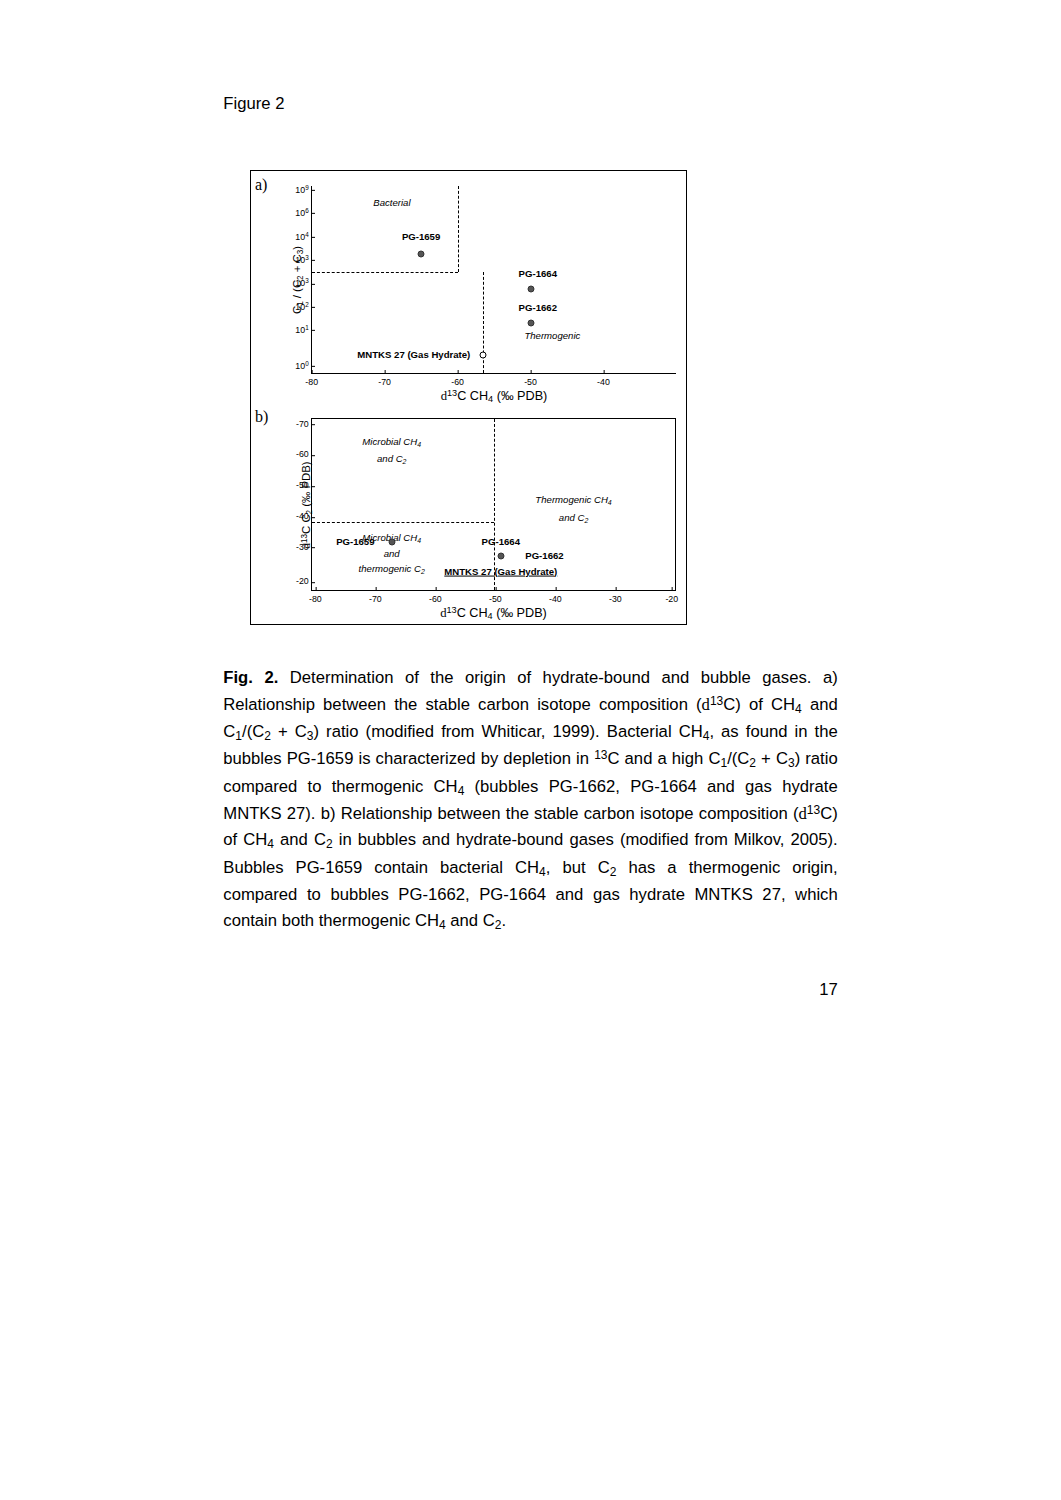Figure 2
a)
C1 / (C2 + C3) 109 106 104 103 103 102 101 100 -80 -70 -60 -50 -40 Bacterial Thermogenic PG-1659 PG-1664 PG-1662 MNTKS 27 (Gas Hydrate) d13C CH4 (‰ PDB)
b)
d13C C2 (‰ PDB) -70 -60 -50 -40 -30 -20 -80 -70 -60 -50 -40 -30 -20 Microbial CH4 and C2 Thermogenic CH4 and C2 Microbial CH4 and thermogenic C2 PG-1659 PG-1664 PG-1662 MNTKS 27 (Gas Hydrate) d13C CH4 (‰ PDB)
Fig. 2. Determination of the origin of hydrate-bound and bubble gases. a) Relationship between the stable carbon isotope composition (d13C) of CH4 and C1/(C2 + C3) ratio (modified from Whiticar, 1999). Bacterial CH4, as found in the bubbles PG-1659 is characterized by depletion in 13C and a high C1/(C2 + C3) ratio compared to thermogenic CH4 (bubbles PG-1662, PG-1664 and gas hydrate MNTKS 27). b) Relationship between the stable carbon isotope composition (d13C) of CH4 and C2 in bubbles and hydrate-bound gases (modified from Milkov, 2005). Bubbles PG-1659 contain bacterial CH4, but C2 has a thermogenic origin, compared to bubbles PG-1662, PG-1664 and gas hydrate MNTKS 27, which contain both thermogenic CH4 and C2.
17